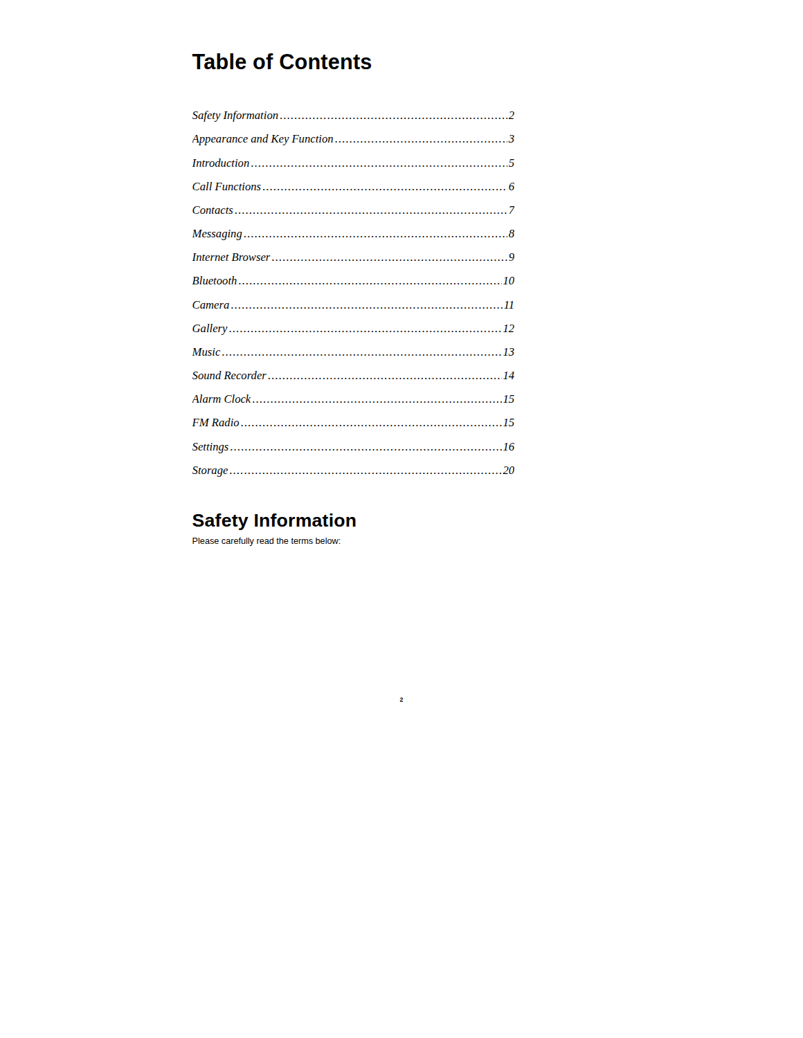Table of Contents
Safety Information........................................................................ 2
Appearance and Key Function................................................. 3
Introduction................................................................................. 5
Call Functions........................................................................... 6
Contacts..................................................................................... 7
Messaging.................................................................................. 8
Internet Browser......................................................................... 9
Bluetooth................................................................................. 10
Camera..................................................................................... 11
Gallery..................................................................................... 12
Music....................................................................................... 13
Sound Recorder......................................................................... 14
Alarm Clock.............................................................................. 15
FM Radio.................................................................................. 15
Settings..................................................................................... 16
Storage..................................................................................... 20
Safety Information
Please carefully read the terms below:
2